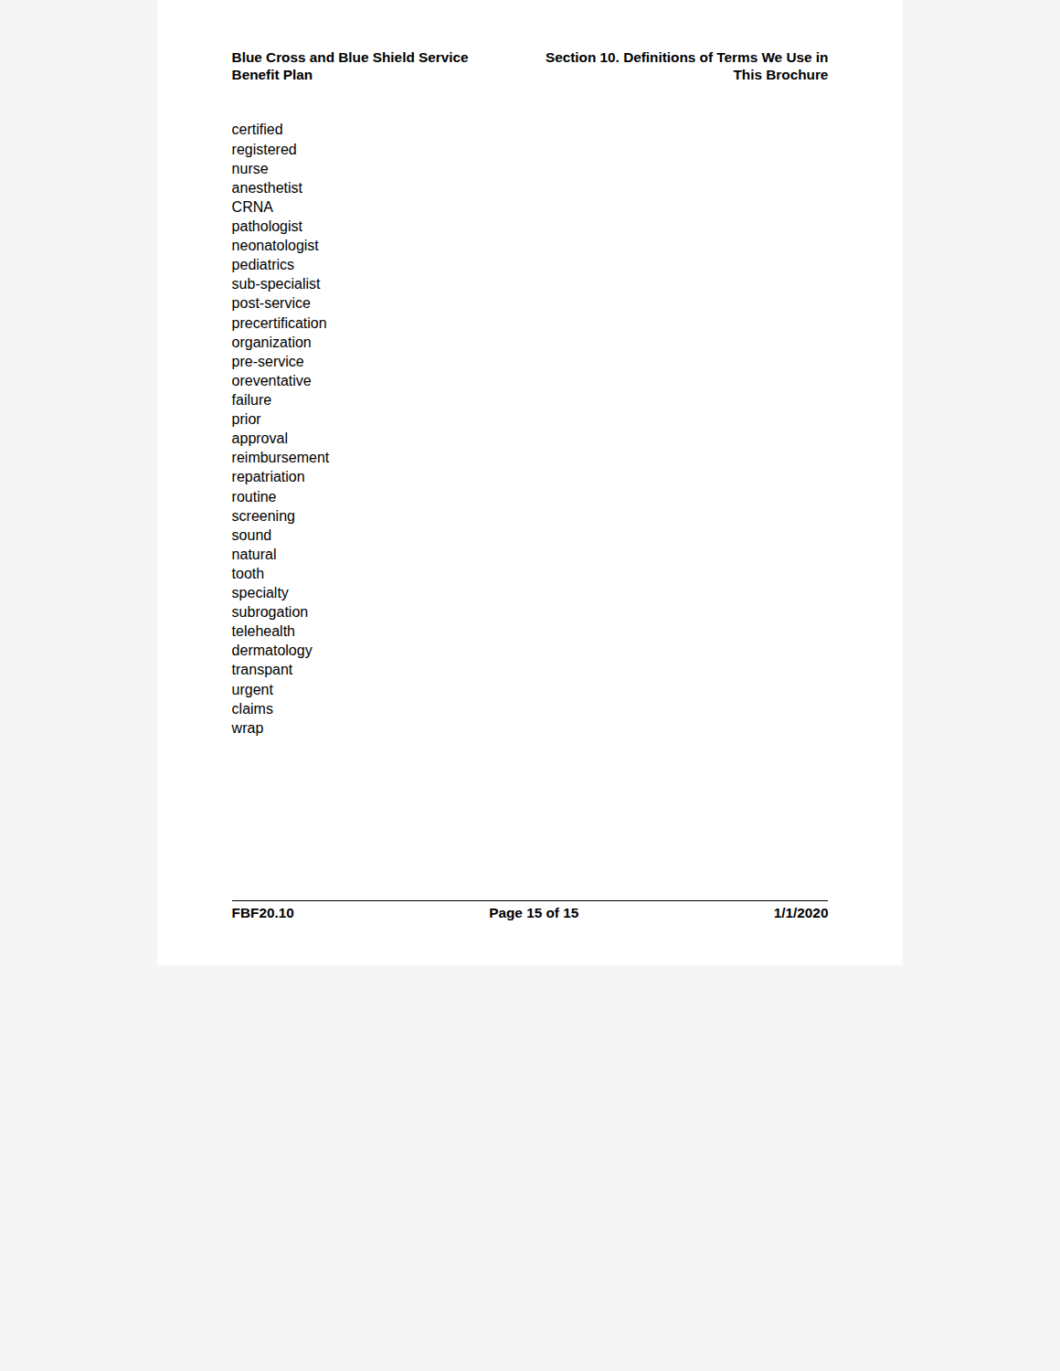Blue Cross and Blue Shield Service Benefit Plan
Section 10. Definitions of Terms We Use in This Brochure
certified
registered
nurse
anesthetist
CRNA
pathologist
neonatologist
pediatrics
sub-specialist
post-service
precertification
organization
pre-service
oreventative
failure
prior
approval
reimbursement
repatriation
routine
screening
sound
natural
tooth
specialty
subrogation
telehealth
dermatology
transpant
urgent
claims
wrap
FBF20.10
Page 15 of 15
1/1/2020